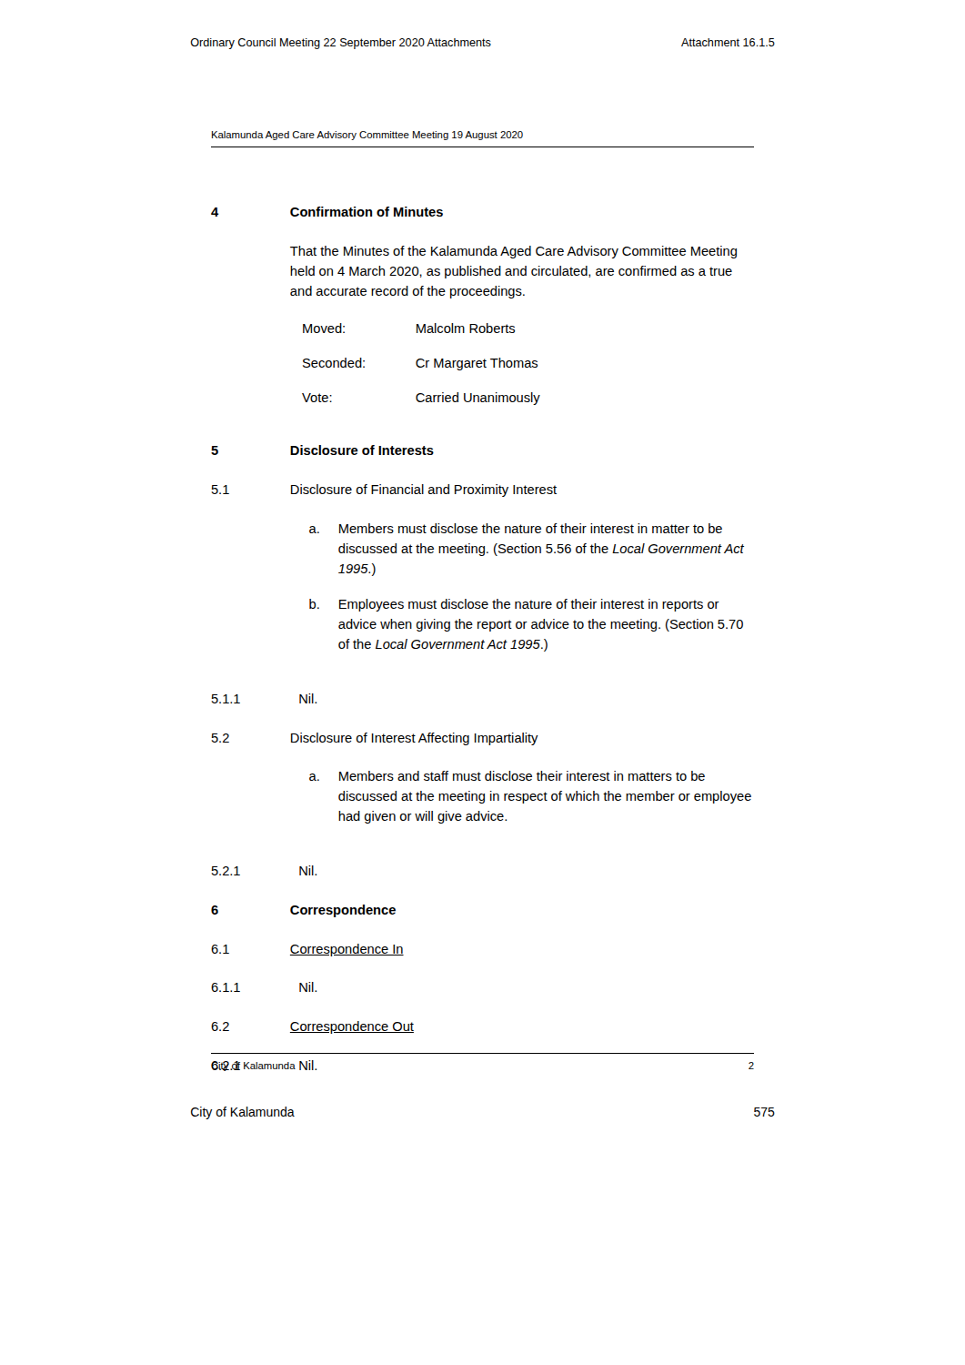Ordinary Council Meeting 22 September 2020 Attachments
Attachment 16.1.5
Kalamunda Aged Care Advisory Committee Meeting 19 August 2020
4
Confirmation of Minutes
That the Minutes of the Kalamunda Aged Care Advisory Committee Meeting held on 4 March 2020, as published and circulated, are confirmed as a true and accurate record of the proceedings.
| Moved: | Malcolm Roberts |
| Seconded: | Cr Margaret Thomas |
| Vote: | Carried Unanimously |
5
Disclosure of Interests
5.1
Disclosure of Financial and Proximity Interest
a.
Members must disclose the nature of their interest in matter to be discussed at the meeting. (Section 5.56 of the Local Government Act 1995.)
b.
Employees must disclose the nature of their interest in reports or advice when giving the report or advice to the meeting. (Section 5.70 of the Local Government Act 1995.)
5.1.1
Nil.
5.2
Disclosure of Interest Affecting Impartiality
a.
Members and staff must disclose their interest in matters to be discussed at the meeting in respect of which the member or employee had given or will give advice.
5.2.1
Nil.
6
Correspondence
6.1
Correspondence In
6.1.1
Nil.
6.2
Correspondence Out
6.2.1
Nil.
City of Kalamunda
2
City of Kalamunda
575